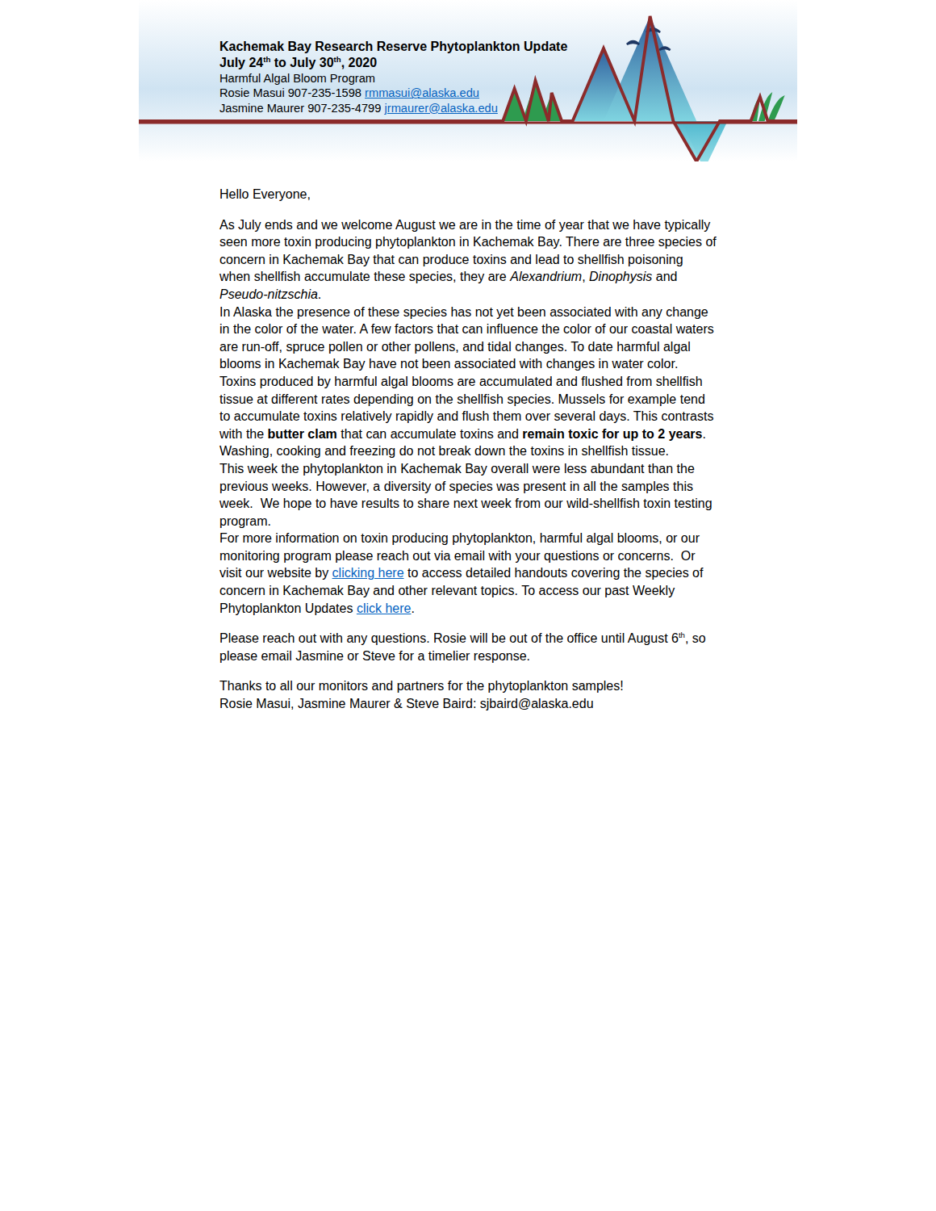Kachemak Bay Research Reserve Phytoplankton Update
July 24th to July 30th, 2020
Harmful Algal Bloom Program
Rosie Masui 907-235-1598 rmmasui@alaska.edu
Jasmine Maurer 907-235-4799 jrmaurer@alaska.edu
Hello Everyone,
As July ends and we welcome August we are in the time of year that we have typically seen more toxin producing phytoplankton in Kachemak Bay. There are three species of concern in Kachemak Bay that can produce toxins and lead to shellfish poisoning when shellfish accumulate these species, they are Alexandrium, Dinophysis and Pseudo-nitzschia.
In Alaska the presence of these species has not yet been associated with any change in the color of the water. A few factors that can influence the color of our coastal waters are run-off, spruce pollen or other pollens, and tidal changes. To date harmful algal blooms in Kachemak Bay have not been associated with changes in water color.
Toxins produced by harmful algal blooms are accumulated and flushed from shellfish tissue at different rates depending on the shellfish species. Mussels for example tend to accumulate toxins relatively rapidly and flush them over several days. This contrasts with the butter clam that can accumulate toxins and remain toxic for up to 2 years. Washing, cooking and freezing do not break down the toxins in shellfish tissue.
This week the phytoplankton in Kachemak Bay overall were less abundant than the previous weeks. However, a diversity of species was present in all the samples this week. We hope to have results to share next week from our wild-shellfish toxin testing program.
For more information on toxin producing phytoplankton, harmful algal blooms, or our monitoring program please reach out via email with your questions or concerns. Or visit our website by clicking here to access detailed handouts covering the species of concern in Kachemak Bay and other relevant topics. To access our past Weekly Phytoplankton Updates click here.
Please reach out with any questions. Rosie will be out of the office until August 6th, so please email Jasmine or Steve for a timelier response.
Thanks to all our monitors and partners for the phytoplankton samples!
Rosie Masui, Jasmine Maurer & Steve Baird: sjbaird@alaska.edu